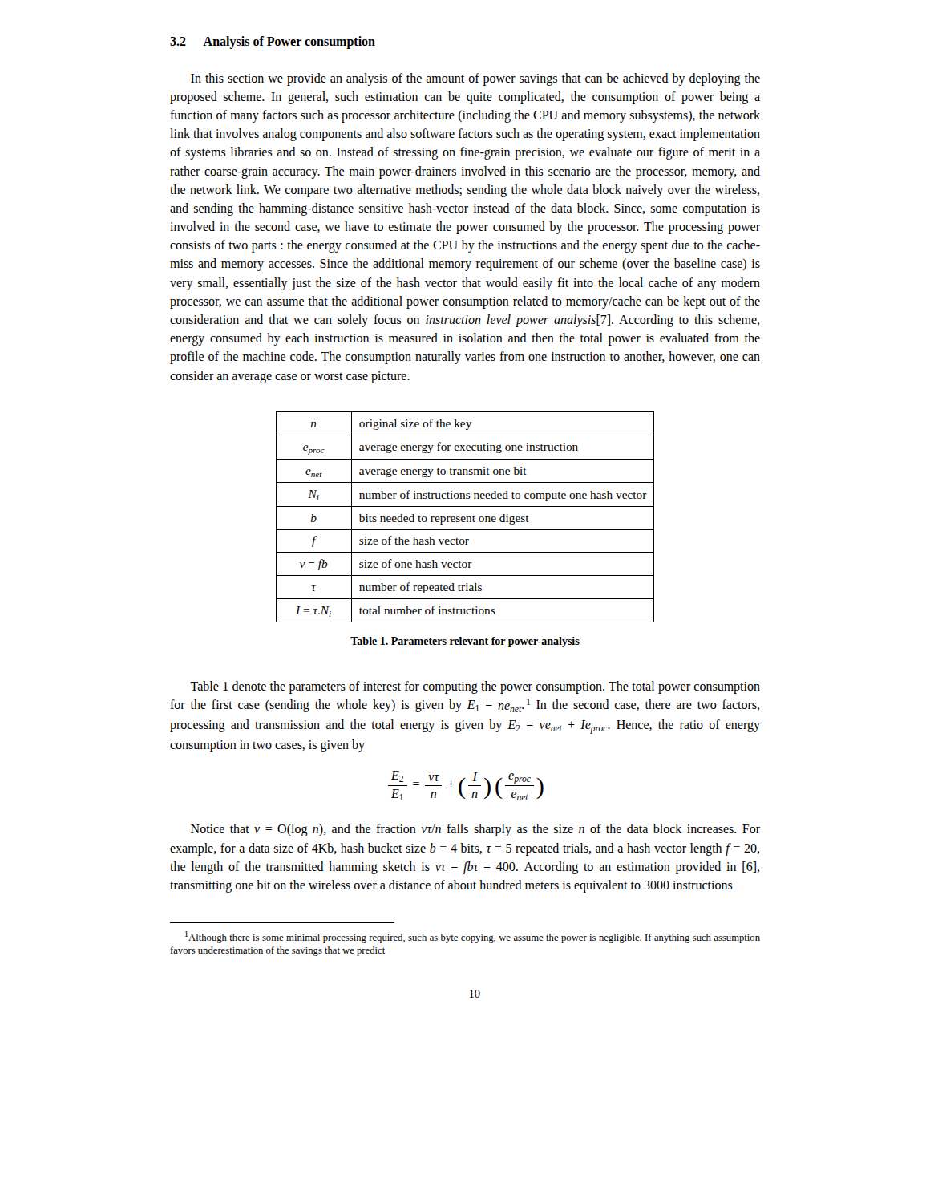3.2 Analysis of Power consumption
In this section we provide an analysis of the amount of power savings that can be achieved by deploying the proposed scheme. In general, such estimation can be quite complicated, the consumption of power being a function of many factors such as processor architecture (including the CPU and memory subsystems), the network link that involves analog components and also software factors such as the operating system, exact implementation of systems libraries and so on. Instead of stressing on fine-grain precision, we evaluate our figure of merit in a rather coarse-grain accuracy. The main power-drainers involved in this scenario are the processor, memory, and the network link. We compare two alternative methods; sending the whole data block naively over the wireless, and sending the hamming-distance sensitive hash-vector instead of the data block. Since, some computation is involved in the second case, we have to estimate the power consumed by the processor. The processing power consists of two parts : the energy consumed at the CPU by the instructions and the energy spent due to the cache-miss and memory accesses. Since the additional memory requirement of our scheme (over the baseline case) is very small, essentially just the size of the hash vector that would easily fit into the local cache of any modern processor, we can assume that the additional power consumption related to memory/cache can be kept out of the consideration and that we can solely focus on instruction level power analysis[7]. According to this scheme, energy consumed by each instruction is measured in isolation and then the total power is evaluated from the profile of the machine code. The consumption naturally varies from one instruction to another, however, one can consider an average case or worst case picture.
| n | original size of the key |
| e proc | average energy for executing one instruction |
| e net | average energy to transmit one bit |
| N i | number of instructions needed to compute one hash vector |
| b | bits needed to represent one digest |
| f | size of the hash vector |
| v = fb | size of one hash vector |
| τ | number of repeated trials |
| I = τ . N i | total number of instructions |
Table 1. Parameters relevant for power-analysis
Table 1 denote the parameters of interest for computing the power consumption. The total power consumption for the first case (sending the whole key) is given by E1 = nenet.1 In the second case, there are two factors, processing and transmission and the total energy is given by E2 = venet + Ieproc. Hence, the ratio of energy consumption in two cases, is given by
E2 E1 = vτ n + (In) (eproc enet)
Notice that v = O(log n), and the fraction vτ/n falls sharply as the size n of the data block increases. For example, for a data size of 4Kb, hash bucket size b = 4 bits, τ = 5 repeated trials, and a hash vector length f = 20, the length of the transmitted hamming sketch is vτ = fbτ = 400. According to an estimation provided in [6], transmitting one bit on the wireless over a distance of about hundred meters is equivalent to 3000 instructions
1Although there is some minimal processing required, such as byte copying, we assume the power is negligible. If anything such assumption favors underestimation of the savings that we predict
10